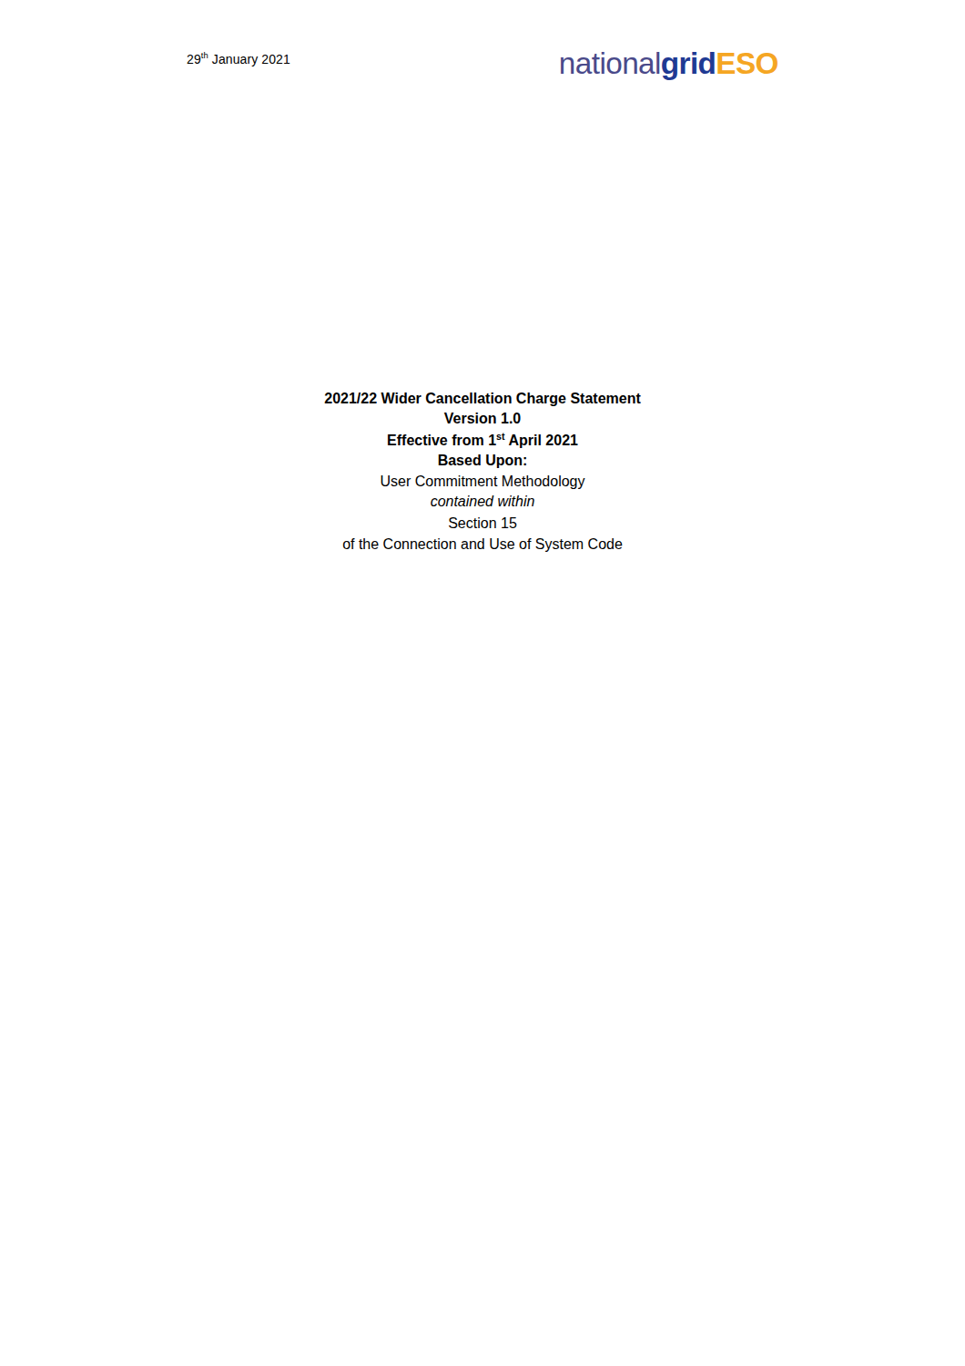29th January 2021
national grid ESO
2021/22 Wider Cancellation Charge Statement
Version 1.0
Effective from 1st April 2021
Based Upon:
User Commitment Methodology
contained within
Section 15
of the Connection and Use of System Code